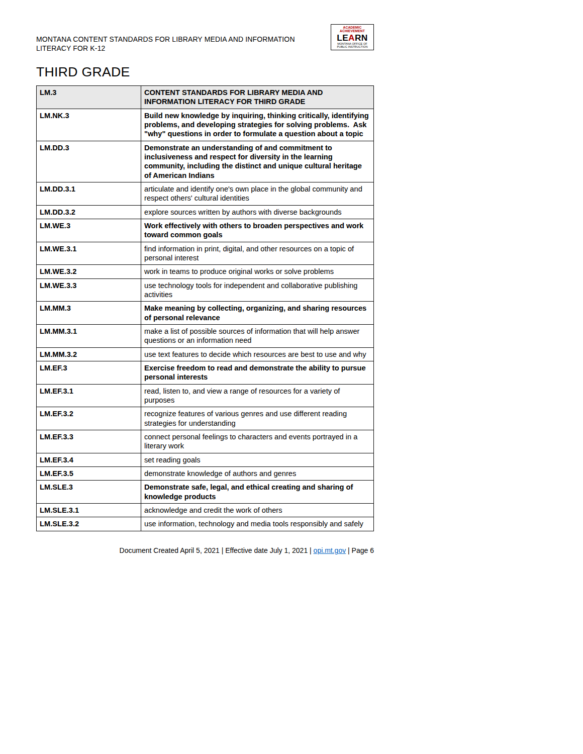MONTANA CONTENT STANDARDS FOR LIBRARY MEDIA AND INFORMATION LITERACY FOR K-12
ACADEMIC ACHIEVEMENT LEARN MONTANA OFFICE OF PUBLIC INSTRUCTION
THIRD GRADE
| LM.3 | CONTENT STANDARDS FOR LIBRARY MEDIA AND INFORMATION LITERACY FOR THIRD GRADE |
| --- | --- |
| LM.NK.3 | Build new knowledge by inquiring, thinking critically, identifying problems, and developing strategies for solving problems. Ask "why" questions in order to formulate a question about a topic |
| LM.DD.3 | Demonstrate an understanding of and commitment to inclusiveness and respect for diversity in the learning community, including the distinct and unique cultural heritage of American Indians |
| LM.DD.3.1 | articulate and identify one's own place in the global community and respect others' cultural identities |
| LM.DD.3.2 | explore sources written by authors with diverse backgrounds |
| LM.WE.3 | Work effectively with others to broaden perspectives and work toward common goals |
| LM.WE.3.1 | find information in print, digital, and other resources on a topic of personal interest |
| LM.WE.3.2 | work in teams to produce original works or solve problems |
| LM.WE.3.3 | use technology tools for independent and collaborative publishing activities |
| LM.MM.3 | Make meaning by collecting, organizing, and sharing resources of personal relevance |
| LM.MM.3.1 | make a list of possible sources of information that will help answer questions or an information need |
| LM.MM.3.2 | use text features to decide which resources are best to use and why |
| LM.EF.3 | Exercise freedom to read and demonstrate the ability to pursue personal interests |
| LM.EF.3.1 | read, listen to, and view a range of resources for a variety of purposes |
| LM.EF.3.2 | recognize features of various genres and use different reading strategies for understanding |
| LM.EF.3.3 | connect personal feelings to characters and events portrayed in a literary work |
| LM.EF.3.4 | set reading goals |
| LM.EF.3.5 | demonstrate knowledge of authors and genres |
| LM.SLE.3 | Demonstrate safe, legal, and ethical creating and sharing of knowledge products |
| LM.SLE.3.1 | acknowledge and credit the work of others |
| LM.SLE.3.2 | use information, technology and media tools responsibly and safely |
Document Created April 5, 2021 | Effective date July 1, 2021 | opi.mt.gov | Page 6